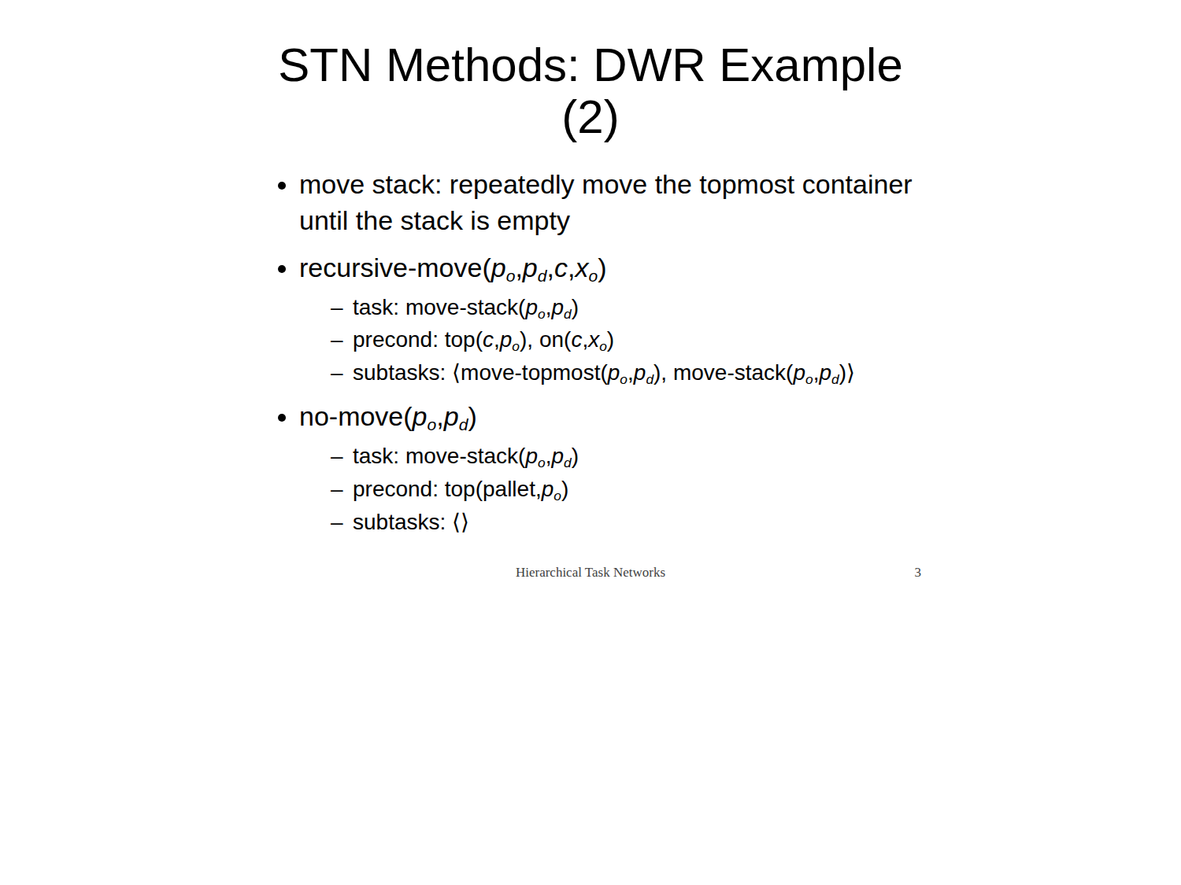STN Methods: DWR Example (2)
move stack: repeatedly move the topmost container until the stack is empty
recursive-move(po,pd,c,xo)
task: move-stack(po,pd)
precond: top(c,po), on(c,xo)
subtasks: ⟨move-topmost(po,pd), move-stack(po,pd)⟩
no-move(po,pd)
task: move-stack(po,pd)
precond: top(pallet,po)
subtasks: ⟨⟩
Hierarchical Task Networks
3